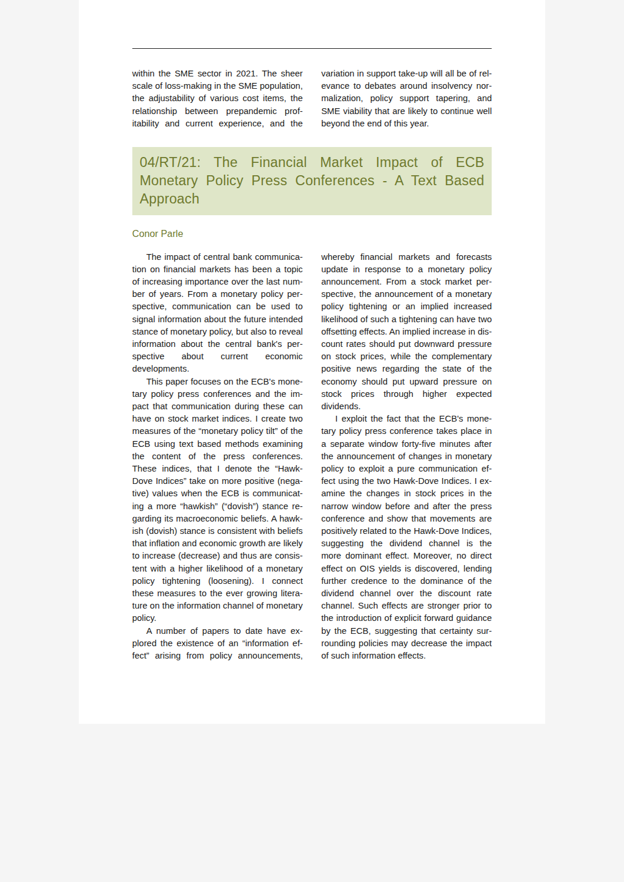within the SME sector in 2021. The sheer scale of loss-making in the SME population, the adjustability of various cost items, the relationship between prepandemic profitability and current experience, and the variation in support take-up will all be of relevance to debates around insolvency normalization, policy support tapering, and SME viability that are likely to continue well beyond the end of this year.
04/RT/21: The Financial Market Impact of ECB Monetary Policy Press Conferences - A Text Based Approach
Conor Parle
The impact of central bank communication on financial markets has been a topic of increasing importance over the last number of years. From a monetary policy perspective, communication can be used to signal information about the future intended stance of monetary policy, but also to reveal information about the central bank's perspective about current economic developments.
This paper focuses on the ECB's monetary policy press conferences and the impact that communication during these can have on stock market indices. I create two measures of the “monetary policy tilt” of the ECB using text based methods examining the content of the press conferences. These indices, that I denote the “Hawk-Dove Indices” take on more positive (negative) values when the ECB is communicating a more “hawkish” (“dovish”) stance regarding its macroeconomic beliefs. A hawkish (dovish) stance is consistent with beliefs that inflation and economic growth are likely to increase (decrease) and thus are consistent with a higher likelihood of a monetary policy tightening (loosening). I connect these measures to the ever growing literature on the information channel of monetary policy.
A number of papers to date have explored the existence of an “information effect” arising from policy announcements, whereby financial markets and forecasts update in response to a monetary policy announcement. From a stock market perspective, the announcement of a monetary policy tightening or an implied increased likelihood of such a tightening can have two offsetting effects. An implied increase in discount rates should put downward pressure on stock prices, while the complementary positive news regarding the state of the economy should put upward pressure on stock prices through higher expected dividends.
I exploit the fact that the ECB's monetary policy press conference takes place in a separate window forty-five minutes after the announcement of changes in monetary policy to exploit a pure communication effect using the two Hawk-Dove Indices. I examine the changes in stock prices in the narrow window before and after the press conference and show that movements are positively related to the Hawk-Dove Indices, suggesting the dividend channel is the more dominant effect. Moreover, no direct effect on OIS yields is discovered, lending further credence to the dominance of the dividend channel over the discount rate channel. Such effects are stronger prior to the introduction of explicit forward guidance by the ECB, suggesting that certainty surrounding policies may decrease the impact of such information effects.